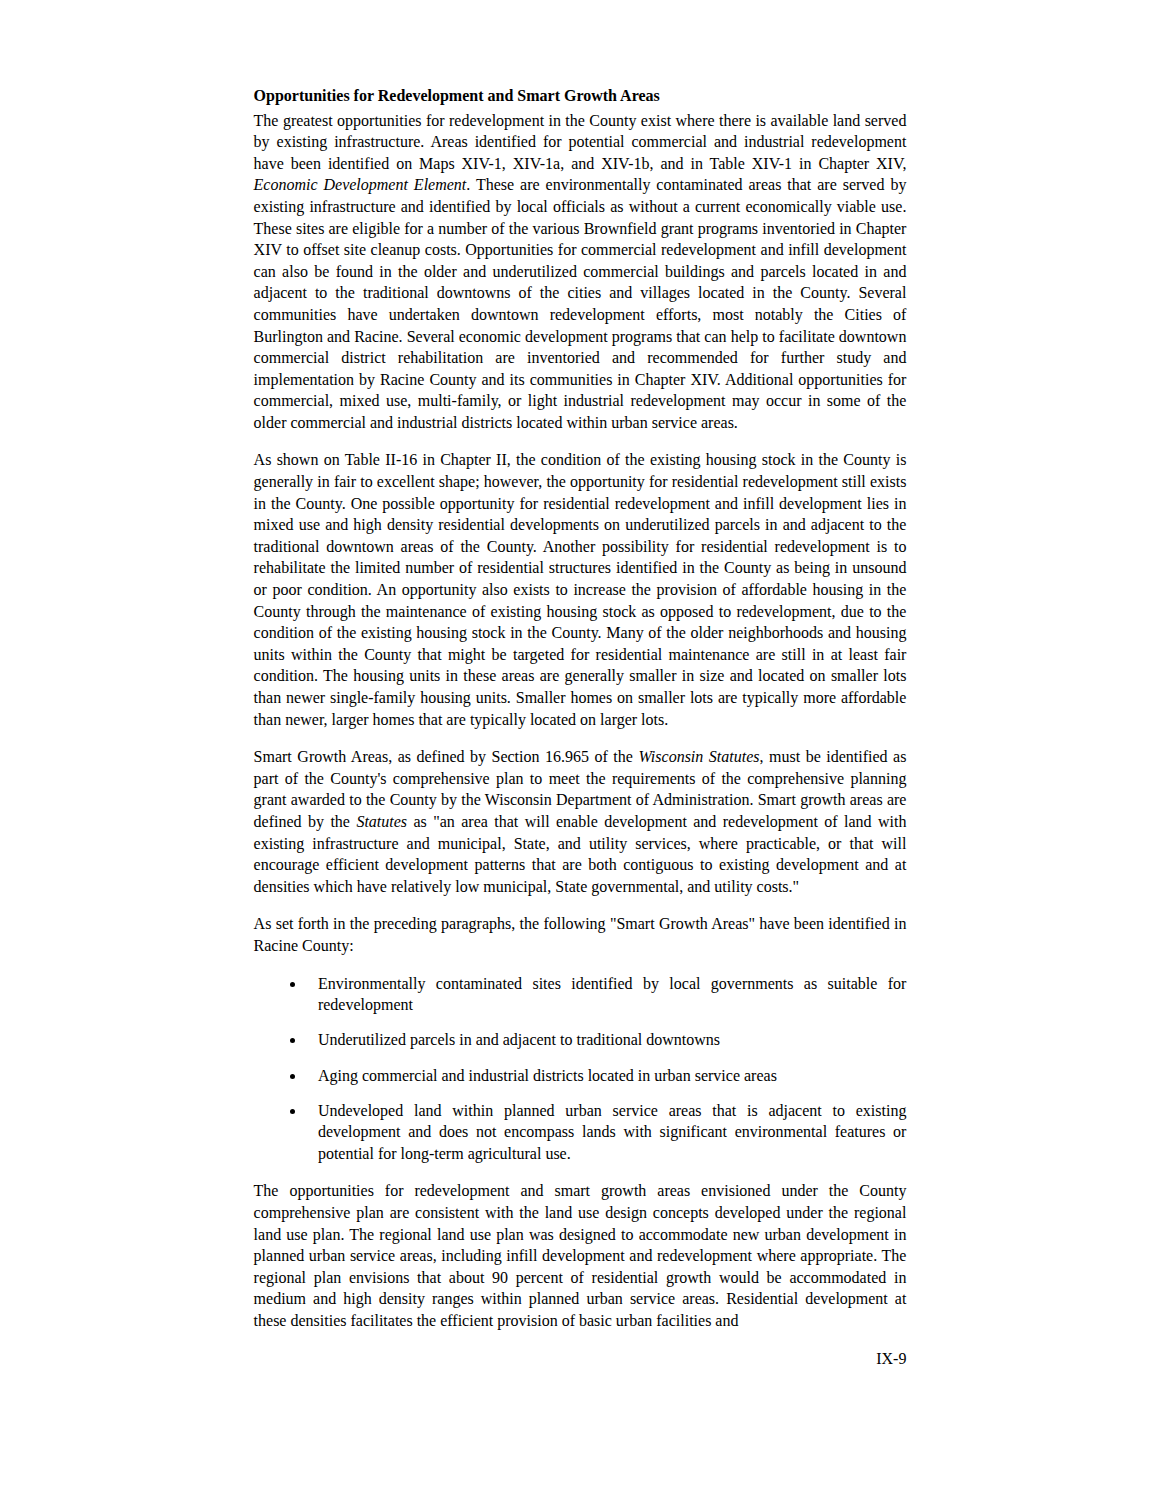Opportunities for Redevelopment and Smart Growth Areas
The greatest opportunities for redevelopment in the County exist where there is available land served by existing infrastructure. Areas identified for potential commercial and industrial redevelopment have been identified on Maps XIV-1, XIV-1a, and XIV-1b, and in Table XIV-1 in Chapter XIV, Economic Development Element. These are environmentally contaminated areas that are served by existing infrastructure and identified by local officials as without a current economically viable use. These sites are eligible for a number of the various Brownfield grant programs inventoried in Chapter XIV to offset site cleanup costs. Opportunities for commercial redevelopment and infill development can also be found in the older and underutilized commercial buildings and parcels located in and adjacent to the traditional downtowns of the cities and villages located in the County. Several communities have undertaken downtown redevelopment efforts, most notably the Cities of Burlington and Racine. Several economic development programs that can help to facilitate downtown commercial district rehabilitation are inventoried and recommended for further study and implementation by Racine County and its communities in Chapter XIV. Additional opportunities for commercial, mixed use, multi-family, or light industrial redevelopment may occur in some of the older commercial and industrial districts located within urban service areas.
As shown on Table II-16 in Chapter II, the condition of the existing housing stock in the County is generally in fair to excellent shape; however, the opportunity for residential redevelopment still exists in the County. One possible opportunity for residential redevelopment and infill development lies in mixed use and high density residential developments on underutilized parcels in and adjacent to the traditional downtown areas of the County. Another possibility for residential redevelopment is to rehabilitate the limited number of residential structures identified in the County as being in unsound or poor condition. An opportunity also exists to increase the provision of affordable housing in the County through the maintenance of existing housing stock as opposed to redevelopment, due to the condition of the existing housing stock in the County. Many of the older neighborhoods and housing units within the County that might be targeted for residential maintenance are still in at least fair condition. The housing units in these areas are generally smaller in size and located on smaller lots than newer single-family housing units. Smaller homes on smaller lots are typically more affordable than newer, larger homes that are typically located on larger lots.
Smart Growth Areas, as defined by Section 16.965 of the Wisconsin Statutes, must be identified as part of the County's comprehensive plan to meet the requirements of the comprehensive planning grant awarded to the County by the Wisconsin Department of Administration. Smart growth areas are defined by the Statutes as "an area that will enable development and redevelopment of land with existing infrastructure and municipal, State, and utility services, where practicable, or that will encourage efficient development patterns that are both contiguous to existing development and at densities which have relatively low municipal, State governmental, and utility costs."
As set forth in the preceding paragraphs, the following "Smart Growth Areas" have been identified in Racine County:
Environmentally contaminated sites identified by local governments as suitable for redevelopment
Underutilized parcels in and adjacent to traditional downtowns
Aging commercial and industrial districts located in urban service areas
Undeveloped land within planned urban service areas that is adjacent to existing development and does not encompass lands with significant environmental features or potential for long-term agricultural use.
The opportunities for redevelopment and smart growth areas envisioned under the County comprehensive plan are consistent with the land use design concepts developed under the regional land use plan. The regional land use plan was designed to accommodate new urban development in planned urban service areas, including infill development and redevelopment where appropriate. The regional plan envisions that about 90 percent of residential growth would be accommodated in medium and high density ranges within planned urban service areas. Residential development at these densities facilitates the efficient provision of basic urban facilities and
IX-9